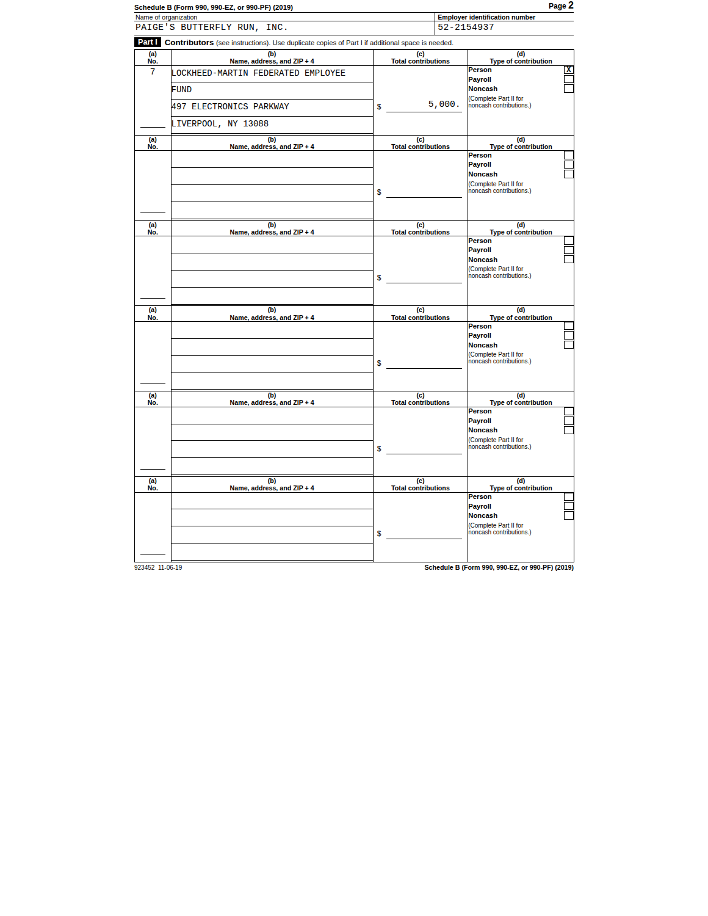Schedule B (Form 990, 990-EZ, or 990-PF) (2019)
Page 2
Name of organization
Employer identification number
PAIGE'S BUTTERFLY RUN, INC.
52-2154937
Part I Contributors (see instructions). Use duplicate copies of Part I if additional space is needed.
| (a) No. | (b) Name, address, and ZIP + 4 | (c) Total contributions | (d) Type of contribution |
| --- | --- | --- | --- |
| 7 | LOCKHEED-MARTIN FEDERATED EMPLOYEE FUND 497 ELECTRONICS PARKWAY LIVERPOOL, NY 13088 | $ 5,000. | Person X Payroll Noncash (Complete Part II for noncash contributions.) |
| (a) No. | (b) Name, address, and ZIP + 4 | (c) Total contributions | (d) Type of contribution |
| | | $ | Person Payroll Noncash (Complete Part II for noncash contributions.) |
| (a) No. | (b) Name, address, and ZIP + 4 | (c) Total contributions | (d) Type of contribution |
| | | $ | Person Payroll Noncash (Complete Part II for noncash contributions.) |
| (a) No. | (b) Name, address, and ZIP + 4 | (c) Total contributions | (d) Type of contribution |
| | | $ | Person Payroll Noncash (Complete Part II for noncash contributions.) |
| (a) No. | (b) Name, address, and ZIP + 4 | (c) Total contributions | (d) Type of contribution |
| | | $ | Person Payroll Noncash (Complete Part II for noncash contributions.) |
| (a) No. | (b) Name, address, and ZIP + 4 | (c) Total contributions | (d) Type of contribution |
| | | $ | Person Payroll Noncash (Complete Part II for noncash contributions.) |
923452 11-06-19
Schedule B (Form 990, 990-EZ, or 990-PF) (2019)